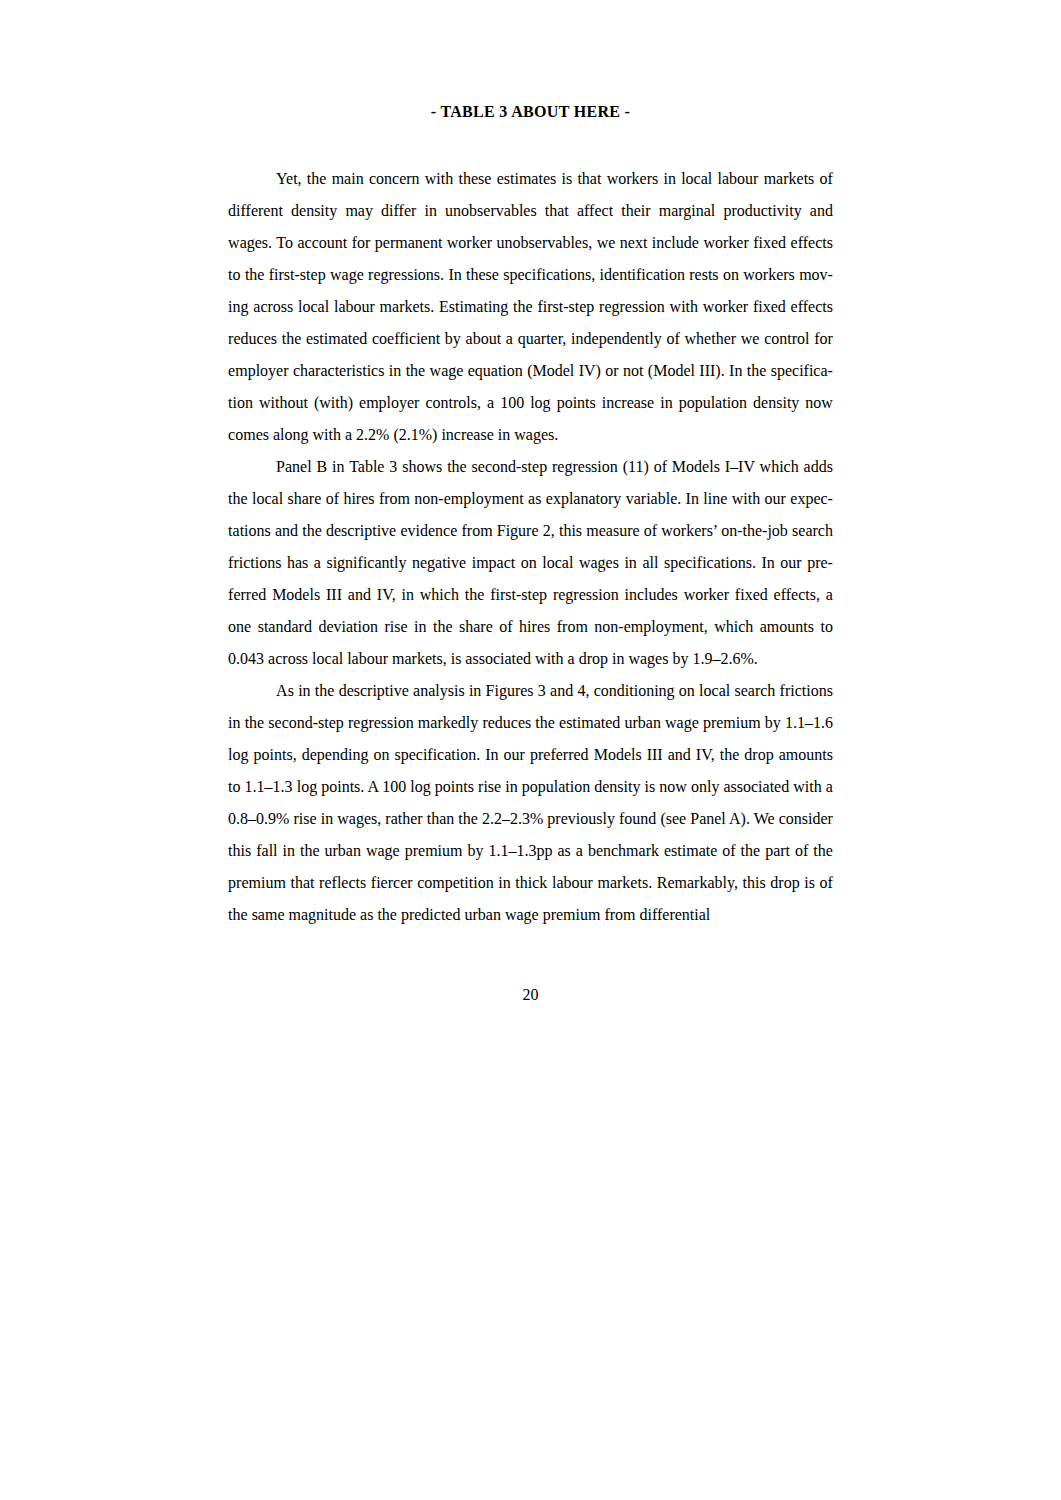- TABLE 3 ABOUT HERE -
Yet, the main concern with these estimates is that workers in local labour markets of different density may differ in unobservables that affect their marginal productivity and wages. To account for permanent worker unobservables, we next include worker fixed effects to the first-step wage regressions. In these specifications, identification rests on workers moving across local labour markets. Estimating the first-step regression with worker fixed effects reduces the estimated coefficient by about a quarter, independently of whether we control for employer characteristics in the wage equation (Model IV) or not (Model III). In the specification without (with) employer controls, a 100 log points increase in population density now comes along with a 2.2% (2.1%) increase in wages.
Panel B in Table 3 shows the second-step regression (11) of Models I–IV which adds the local share of hires from non-employment as explanatory variable. In line with our expectations and the descriptive evidence from Figure 2, this measure of workers’ on-the-job search frictions has a significantly negative impact on local wages in all specifications. In our preferred Models III and IV, in which the first-step regression includes worker fixed effects, a one standard deviation rise in the share of hires from non-employment, which amounts to 0.043 across local labour markets, is associated with a drop in wages by 1.9–2.6%.
As in the descriptive analysis in Figures 3 and 4, conditioning on local search frictions in the second-step regression markedly reduces the estimated urban wage premium by 1.1–1.6 log points, depending on specification. In our preferred Models III and IV, the drop amounts to 1.1–1.3 log points. A 100 log points rise in population density is now only associated with a 0.8–0.9% rise in wages, rather than the 2.2–2.3% previously found (see Panel A). We consider this fall in the urban wage premium by 1.1–1.3pp as a benchmark estimate of the part of the premium that reflects fiercer competition in thick labour markets. Remarkably, this drop is of the same magnitude as the predicted urban wage premium from differential
20